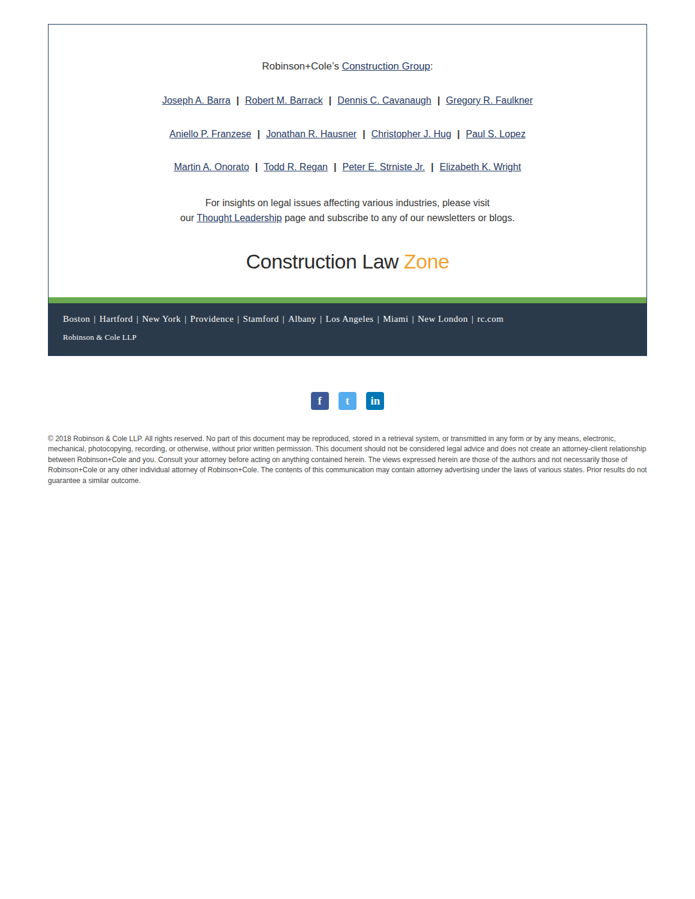Robinson+Cole’s Construction Group:
Joseph A. Barra|Robert M. Barrack|Dennis C. Cavanaugh|Gregory R. Faulkner
Aniello P. Franzese|Jonathan R. Hausner|Christopher J. Hug|Paul S. Lopez
Martin A. Onorato|Todd R. Regan|Peter E. Strniste Jr.|Elizabeth K. Wright
For insights on legal issues affecting various industries, please visit
our Thought Leadership page and subscribe to any of our newsletters or blogs.
Construction Law Zone
Boston|Hartford|New York|Providence|Stamford|Albany|Los Angeles|Miami|New London|rc.com
Robinson & Cole LLP
f t in
© 2018 Robinson & Cole LLP. All rights reserved. No part of this document may be reproduced, stored in a retrieval system, or transmitted in any form or by any means, electronic, mechanical, photocopying, recording, or otherwise, without prior written permission. This document should not be considered legal advice and does not create an attorney-client relationship between Robinson+Cole and you. Consult your attorney before acting on anything contained herein. The views expressed herein are those of the authors and not necessarily those of Robinson+Cole or any other individual attorney of Robinson+Cole. The contents of this communication may contain attorney advertising under the laws of various states. Prior results do not guarantee a similar outcome.